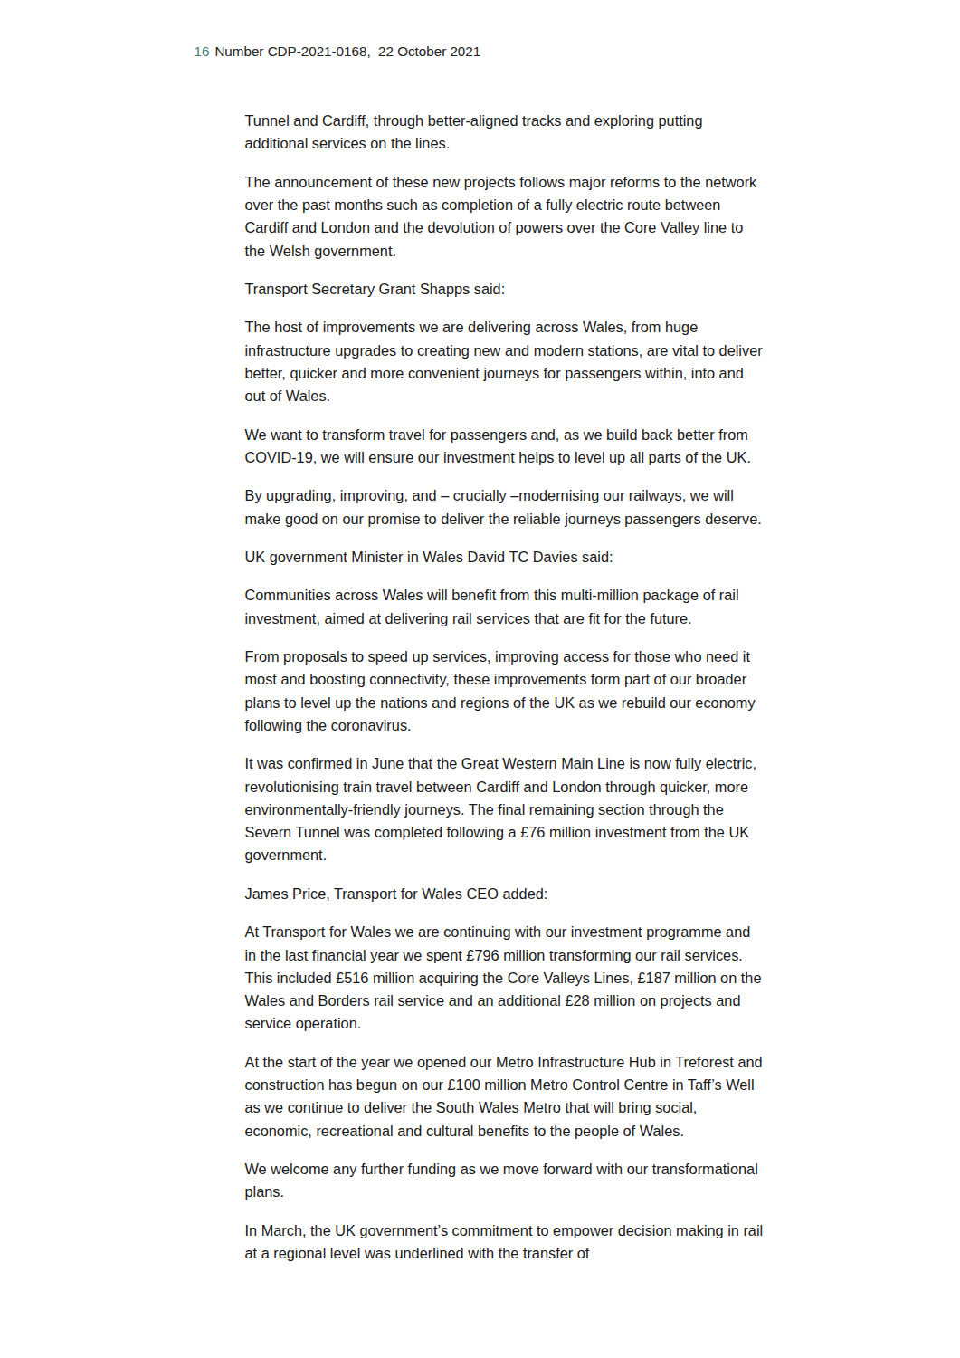16 Number CDP-2021-0168, 22 October 2021
Tunnel and Cardiff, through better-aligned tracks and exploring putting additional services on the lines.
The announcement of these new projects follows major reforms to the network over the past months such as completion of a fully electric route between Cardiff and London and the devolution of powers over the Core Valley line to the Welsh government.
Transport Secretary Grant Shapps said:
The host of improvements we are delivering across Wales, from huge infrastructure upgrades to creating new and modern stations, are vital to deliver better, quicker and more convenient journeys for passengers within, into and out of Wales.
We want to transform travel for passengers and, as we build back better from COVID-19, we will ensure our investment helps to level up all parts of the UK.
By upgrading, improving, and – crucially –modernising our railways, we will make good on our promise to deliver the reliable journeys passengers deserve.
UK government Minister in Wales David TC Davies said:
Communities across Wales will benefit from this multi-million package of rail investment, aimed at delivering rail services that are fit for the future.
From proposals to speed up services, improving access for those who need it most and boosting connectivity, these improvements form part of our broader plans to level up the nations and regions of the UK as we rebuild our economy following the coronavirus.
It was confirmed in June that the Great Western Main Line is now fully electric, revolutionising train travel between Cardiff and London through quicker, more environmentally-friendly journeys. The final remaining section through the Severn Tunnel was completed following a £76 million investment from the UK government.
James Price, Transport for Wales CEO added:
At Transport for Wales we are continuing with our investment programme and in the last financial year we spent £796 million transforming our rail services. This included £516 million acquiring the Core Valleys Lines, £187 million on the Wales and Borders rail service and an additional £28 million on projects and service operation.
At the start of the year we opened our Metro Infrastructure Hub in Treforest and construction has begun on our £100 million Metro Control Centre in Taff’s Well as we continue to deliver the South Wales Metro that will bring social, economic, recreational and cultural benefits to the people of Wales.
We welcome any further funding as we move forward with our transformational plans.
In March, the UK government’s commitment to empower decision making in rail at a regional level was underlined with the transfer of